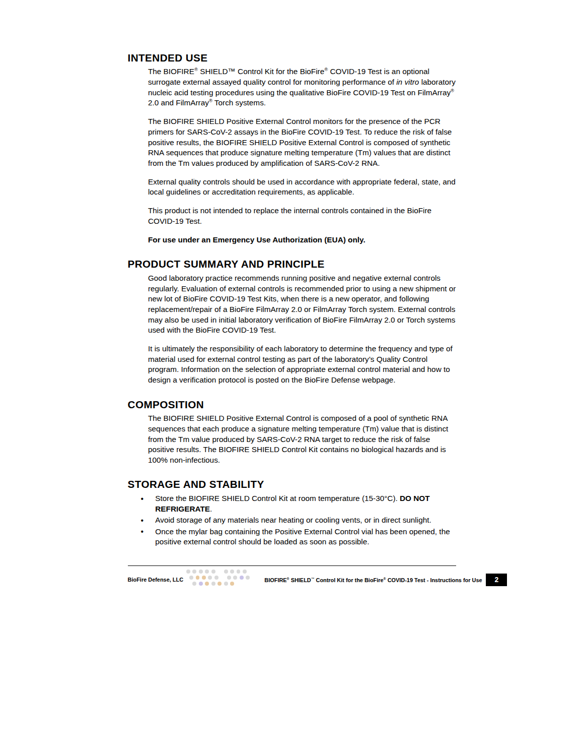INTENDED USE
The BIOFIRE® SHIELD™ Control Kit for the BioFire® COVID-19 Test is an optional surrogate external assayed quality control for monitoring performance of in vitro laboratory nucleic acid testing procedures using the qualitative BioFire COVID-19 Test on FilmArray® 2.0 and FilmArray® Torch systems.
The BIOFIRE SHIELD Positive External Control monitors for the presence of the PCR primers for SARS-CoV-2 assays in the BioFire COVID-19 Test. To reduce the risk of false positive results, the BIOFIRE SHIELD Positive External Control is composed of synthetic RNA sequences that produce signature melting temperature (Tm) values that are distinct from the Tm values produced by amplification of SARS-CoV-2 RNA.
External quality controls should be used in accordance with appropriate federal, state, and local guidelines or accreditation requirements, as applicable.
This product is not intended to replace the internal controls contained in the BioFire COVID-19 Test.
For use under an Emergency Use Authorization (EUA) only.
PRODUCT SUMMARY AND PRINCIPLE
Good laboratory practice recommends running positive and negative external controls regularly. Evaluation of external controls is recommended prior to using a new shipment or new lot of BioFire COVID-19 Test Kits, when there is a new operator, and following replacement/repair of a BioFire FilmArray 2.0 or FilmArray Torch system. External controls may also be used in initial laboratory verification of BioFire FilmArray 2.0 or Torch systems used with the BioFire COVID-19 Test.
It is ultimately the responsibility of each laboratory to determine the frequency and type of material used for external control testing as part of the laboratory’s Quality Control program. Information on the selection of appropriate external control material and how to design a verification protocol is posted on the BioFire Defense webpage.
COMPOSITION
The BIOFIRE SHIELD Positive External Control is composed of a pool of synthetic RNA sequences that each produce a signature melting temperature (Tm) value that is distinct from the Tm value produced by SARS-CoV-2 RNA target to reduce the risk of false positive results. The BIOFIRE SHIELD Control Kit contains no biological hazards and is 100% non-infectious.
STORAGE AND STABILITY
Store the BIOFIRE SHIELD Control Kit at room temperature (15-30°C). DO NOT REFRIGERATE.
Avoid storage of any materials near heating or cooling vents, or in direct sunlight.
Once the mylar bag containing the Positive External Control vial has been opened, the positive external control should be loaded as soon as possible.
BioFire Defense, LLC
BIOFIRE® SHIELD™ Control Kit for the BioFire® COVID-19 Test - Instructions for Use2